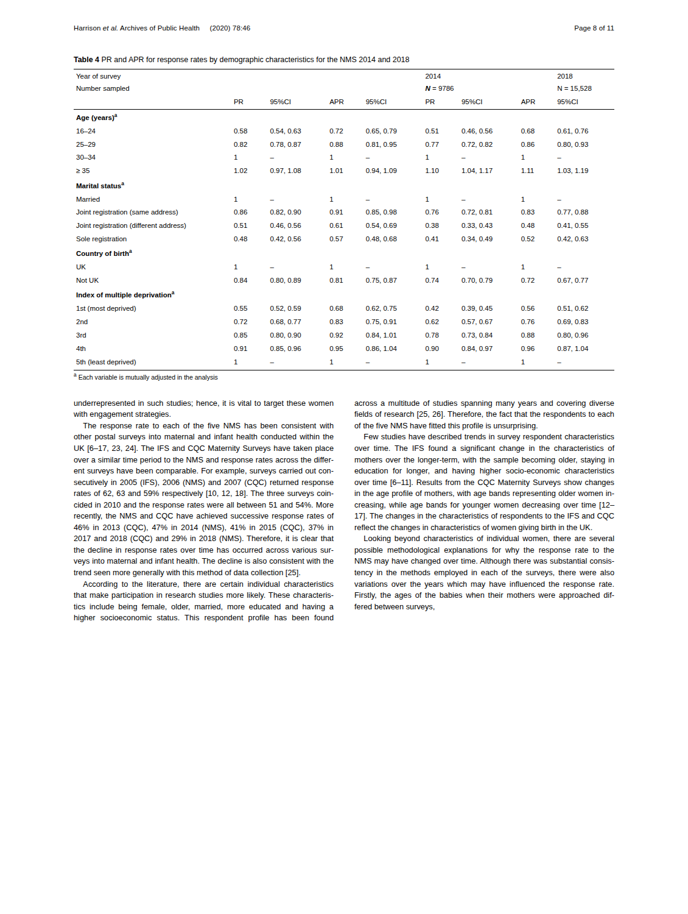Harrison et al. Archives of Public Health (2020) 78:46
Page 8 of 11
Table 4 PR and APR for response rates by demographic characteristics for the NMS 2014 and 2018
| Year of survey | | | | | 2014 | | | 2018 |
| --- | --- | --- | --- | --- | --- | --- | --- | --- |
| Number sampled | | | | | N = 9786 | | | N = 15,528 |
| | PR | 95%CI | APR | 95%CI | PR | 95%CI | APR | 95%CI |
| Age (years) a |
| 16–24 | 0.58 | 0.54, 0.63 | 0.72 | 0.65, 0.79 | 0.51 | 0.46, 0.56 | 0.68 | 0.61, 0.76 |
| 25–29 | 0.82 | 0.78, 0.87 | 0.88 | 0.81, 0.95 | 0.77 | 0.72, 0.82 | 0.86 | 0.80, 0.93 |
| 30–34 | 1 | – | 1 | – | 1 | – | 1 | – |
| ≥ 35 | 1.02 | 0.97, 1.08 | 1.01 | 0.94, 1.09 | 1.10 | 1.04, 1.17 | 1.11 | 1.03, 1.19 |
| Marital status a |
| Married | 1 | – | 1 | – | 1 | – | 1 | – |
| Joint registration (same address) | 0.86 | 0.82, 0.90 | 0.91 | 0.85, 0.98 | 0.76 | 0.72, 0.81 | 0.83 | 0.77, 0.88 |
| Joint registration (different address) | 0.51 | 0.46, 0.56 | 0.61 | 0.54, 0.69 | 0.38 | 0.33, 0.43 | 0.48 | 0.41, 0.55 |
| Sole registration | 0.48 | 0.42, 0.56 | 0.57 | 0.48, 0.68 | 0.41 | 0.34, 0.49 | 0.52 | 0.42, 0.63 |
| Country of birth a |
| UK | 1 | – | 1 | – | 1 | – | 1 | – |
| Not UK | 0.84 | 0.80, 0.89 | 0.81 | 0.75, 0.87 | 0.74 | 0.70, 0.79 | 0.72 | 0.67, 0.77 |
| Index of multiple deprivation a |
| 1st (most deprived) | 0.55 | 0.52, 0.59 | 0.68 | 0.62, 0.75 | 0.42 | 0.39, 0.45 | 0.56 | 0.51, 0.62 |
| 2nd | 0.72 | 0.68, 0.77 | 0.83 | 0.75, 0.91 | 0.62 | 0.57, 0.67 | 0.76 | 0.69, 0.83 |
| 3rd | 0.85 | 0.80, 0.90 | 0.92 | 0.84, 1.01 | 0.78 | 0.73, 0.84 | 0.88 | 0.80, 0.96 |
| 4th | 0.91 | 0.85, 0.96 | 0.95 | 0.86, 1.04 | 0.90 | 0.84, 0.97 | 0.96 | 0.87, 1.04 |
| 5th (least deprived) | 1 | – | 1 | – | 1 | – | 1 | – |
a Each variable is mutually adjusted in the analysis
underrepresented in such studies; hence, it is vital to target these women with engagement strategies.
The response rate to each of the five NMS has been consistent with other postal surveys into maternal and infant health conducted within the UK [6–17, 23, 24]. The IFS and CQC Maternity Surveys have taken place over a similar time period to the NMS and response rates across the different surveys have been comparable. For example, surveys carried out consecutively in 2005 (IFS), 2006 (NMS) and 2007 (CQC) returned response rates of 62, 63 and 59% respectively [10, 12, 18]. The three surveys coincided in 2010 and the response rates were all between 51 and 54%. More recently, the NMS and CQC have achieved successive response rates of 46% in 2013 (CQC), 47% in 2014 (NMS), 41% in 2015 (CQC), 37% in 2017 and 2018 (CQC) and 29% in 2018 (NMS). Therefore, it is clear that the decline in response rates over time has occurred across various surveys into maternal and infant health. The decline is also consistent with the trend seen more generally with this method of data collection [25].
According to the literature, there are certain individual characteristics that make participation in research studies more likely. These characteristics include being female, older, married, more educated and having a higher socioeconomic status. This respondent profile has been found across a multitude of studies spanning many years and covering diverse fields of research [25, 26]. Therefore, the fact that the respondents to each of the five NMS have fitted this profile is unsurprising.
Few studies have described trends in survey respondent characteristics over time. The IFS found a significant change in the characteristics of mothers over the longer-term, with the sample becoming older, staying in education for longer, and having higher socio-economic characteristics over time [6–11]. Results from the CQC Maternity Surveys show changes in the age profile of mothers, with age bands representing older women increasing, while age bands for younger women decreasing over time [12–17]. The changes in the characteristics of respondents to the IFS and CQC reflect the changes in characteristics of women giving birth in the UK.
Looking beyond characteristics of individual women, there are several possible methodological explanations for why the response rate to the NMS may have changed over time. Although there was substantial consistency in the methods employed in each of the surveys, there were also variations over the years which may have influenced the response rate. Firstly, the ages of the babies when their mothers were approached differed between surveys,